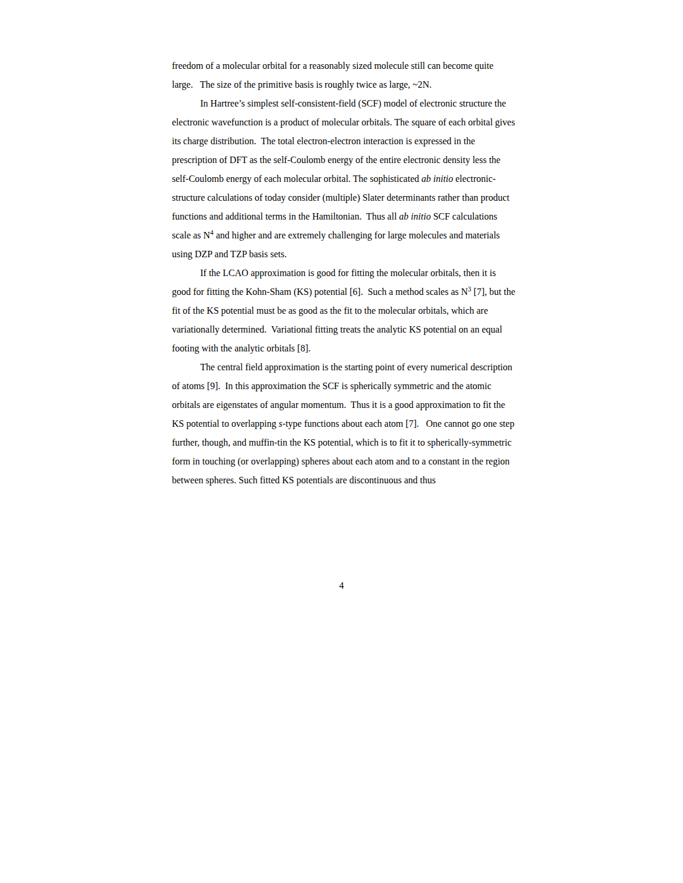freedom of a molecular orbital for a reasonably sized molecule still can become quite large. The size of the primitive basis is roughly twice as large, ~2N.
In Hartree’s simplest self-consistent-field (SCF) model of electronic structure the electronic wavefunction is a product of molecular orbitals. The square of each orbital gives its charge distribution. The total electron-electron interaction is expressed in the prescription of DFT as the self-Coulomb energy of the entire electronic density less the self-Coulomb energy of each molecular orbital. The sophisticated ab initio electronic-structure calculations of today consider (multiple) Slater determinants rather than product functions and additional terms in the Hamiltonian. Thus all ab initio SCF calculations scale as N4 and higher and are extremely challenging for large molecules and materials using DZP and TZP basis sets.
If the LCAO approximation is good for fitting the molecular orbitals, then it is good for fitting the Kohn-Sham (KS) potential [6]. Such a method scales as N3 [7], but the fit of the KS potential must be as good as the fit to the molecular orbitals, which are variationally determined. Variational fitting treats the analytic KS potential on an equal footing with the analytic orbitals [8].
The central field approximation is the starting point of every numerical description of atoms [9]. In this approximation the SCF is spherically symmetric and the atomic orbitals are eigenstates of angular momentum. Thus it is a good approximation to fit the KS potential to overlapping s-type functions about each atom [7]. One cannot go one step further, though, and muffin-tin the KS potential, which is to fit it to spherically-symmetric form in touching (or overlapping) spheres about each atom and to a constant in the region between spheres. Such fitted KS potentials are discontinuous and thus
4